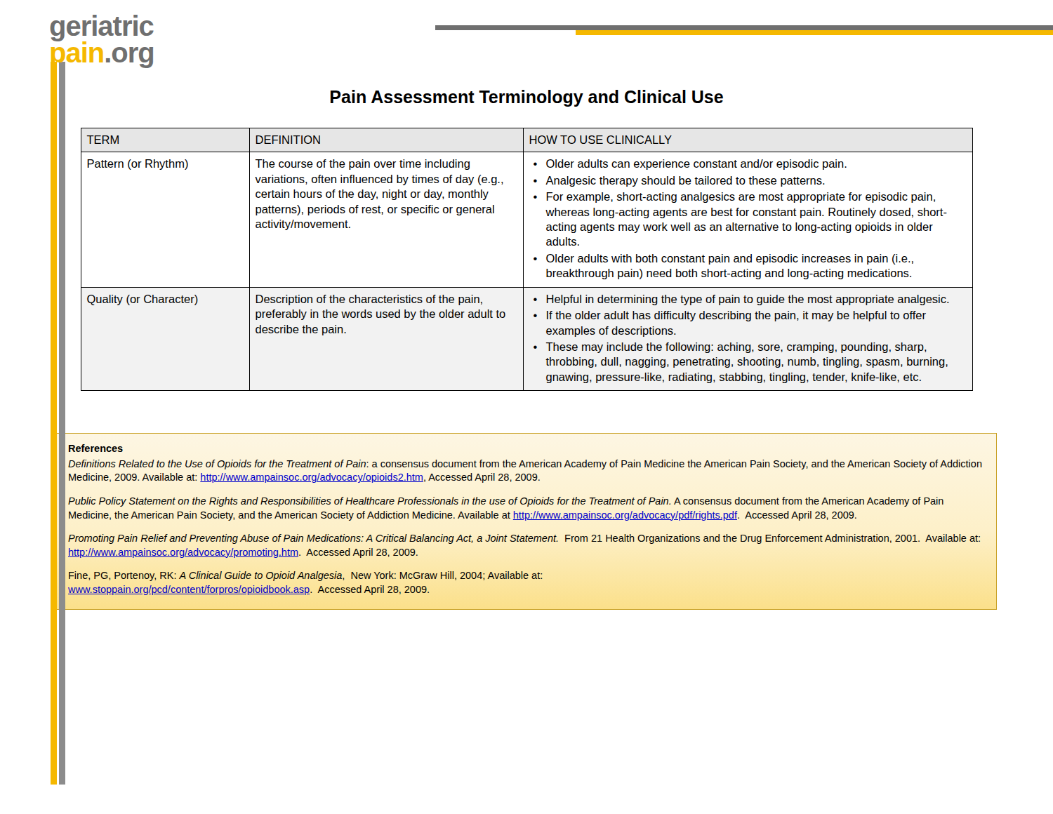geriatric
pain.org
Pain Assessment Terminology and Clinical Use
| TERM | DEFINITION | HOW TO USE CLINICALLY |
| --- | --- | --- |
| Pattern (or Rhythm) | The course of the pain over time including variations, often influenced by times of day (e.g., certain hours of the day, night or day, monthly patterns), periods of rest, or specific or general activity/movement. | Older adults can experience constant and/or episodic pain. Analgesic therapy should be tailored to these patterns. For example, short-acting analgesics are most appropriate for episodic pain, whereas long-acting agents are best for constant pain. Routinely dosed, short-acting agents may work well as an alternative to long-acting opioids in older adults. Older adults with both constant pain and episodic increases in pain (i.e., breakthrough pain) need both short-acting and long-acting medications. |
| Quality (or Character) | Description of the characteristics of the pain, preferably in the words used by the older adult to describe the pain. | Helpful in determining the type of pain to guide the most appropriate analgesic. If the older adult has difficulty describing the pain, it may be helpful to offer examples of descriptions. These may include the following: aching, sore, cramping, pounding, sharp, throbbing, dull, nagging, penetrating, shooting, numb, tingling, spasm, burning, gnawing, pressure-like, radiating, stabbing, tingling, tender, knife-like, etc. |
References
Definitions Related to the Use of Opioids for the Treatment of Pain: a consensus document from the American Academy of Pain Medicine the American Pain Society, and the American Society of Addiction Medicine, 2009. Available at: http://www.ampainsoc.org/advocacy/opioids2.htm, Accessed April 28, 2009.
Public Policy Statement on the Rights and Responsibilities of Healthcare Professionals in the use of Opioids for the Treatment of Pain. A consensus document from the American Academy of Pain Medicine, the American Pain Society, and the American Society of Addiction Medicine. Available at http://www.ampainsoc.org/advocacy/pdf/rights.pdf. Accessed April 28, 2009.
Promoting Pain Relief and Preventing Abuse of Pain Medications: A Critical Balancing Act, a Joint Statement. From 21 Health Organizations and the Drug Enforcement Administration, 2001. Available at: http://www.ampainsoc.org/advocacy/promoting.htm. Accessed April 28, 2009.
Fine, PG, Portenoy, RK: A Clinical Guide to Opioid Analgesia, New York: McGraw Hill, 2004; Available at:
www.stoppain.org/pcd/content/forpros/opioidbook.asp. Accessed April 28, 2009.